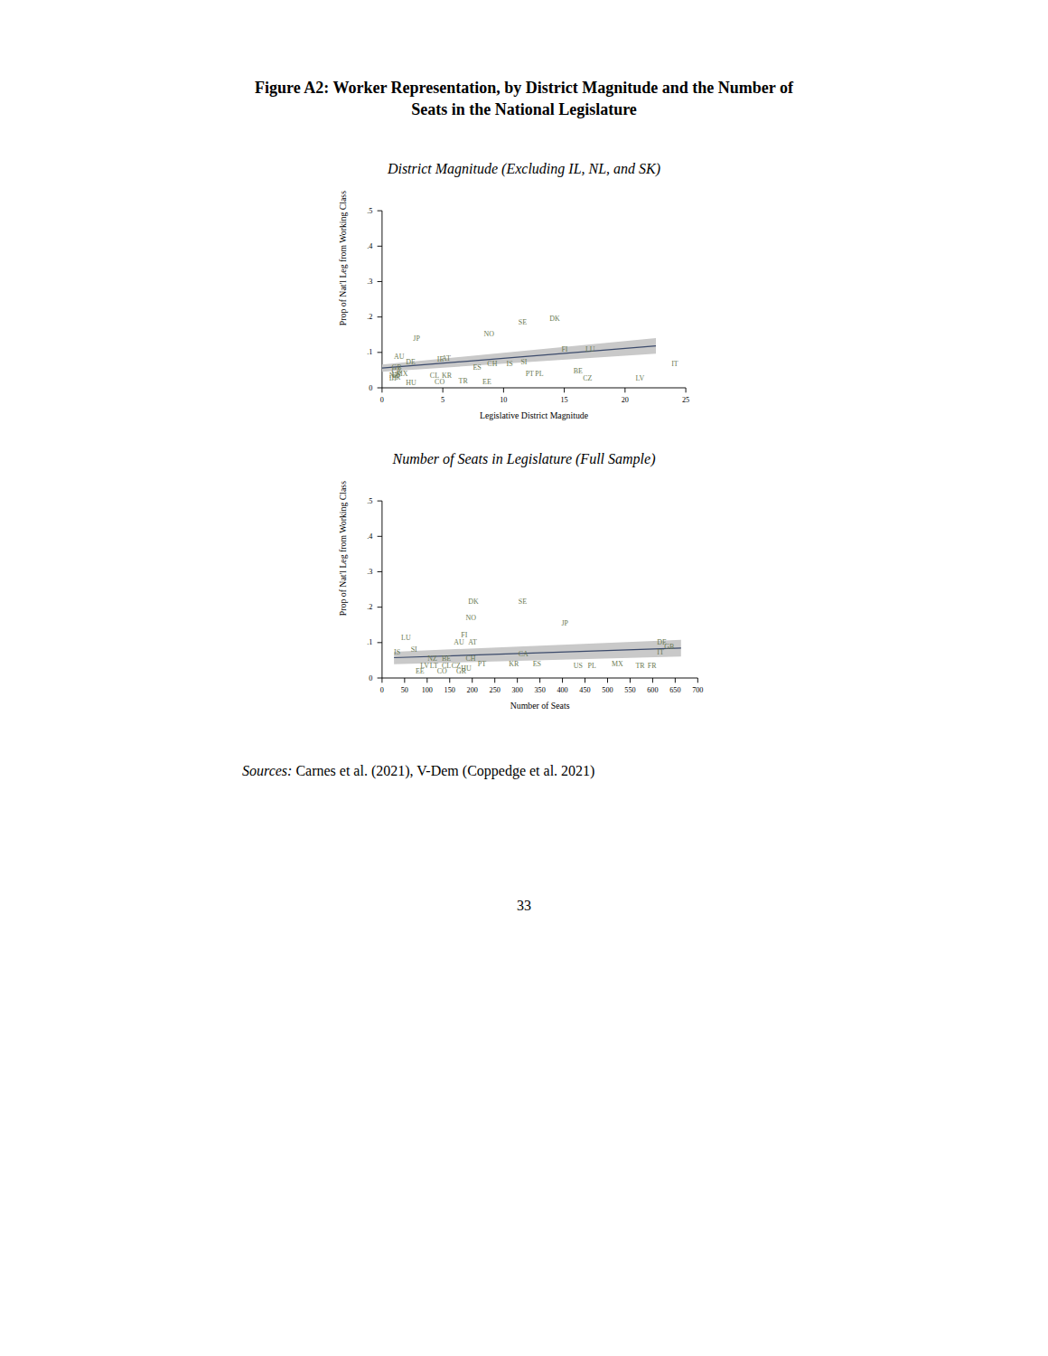Figure A2: Worker Representation, by District Magnitude and the Number of
Seats in the National Legislature
District Magnitude (Excluding IL, NL, and SK)
Prop of Nat'l Leg from Working Class 0 .1 .2 .3 .4 .5 0 5 10 15 20 25 Legislative District Magnitude JP SE DK NO FI LU AU DE AT IE IS SI GB CA US FR MX NZ LT HU CL KR CO TR ES CH EE PT PL BE CZ LV IT
Number of Seats in Legislature (Full Sample)
Prop of Nat'l Leg from Working Class 0 .1 .2 .3 .4 .5 0 50 100 150 200 250 300 350 400 450 500 550 600 650 700 Number of Seats DK SE NO JP LU FI AU AT IS SI DE GB IT CA NZ BE CH PT KR ES US PL MX TR FR LV LT CL CZ HU EE CO GR
Sources: Carnes et al. (2021), V-Dem (Coppedge et al. 2021)
33